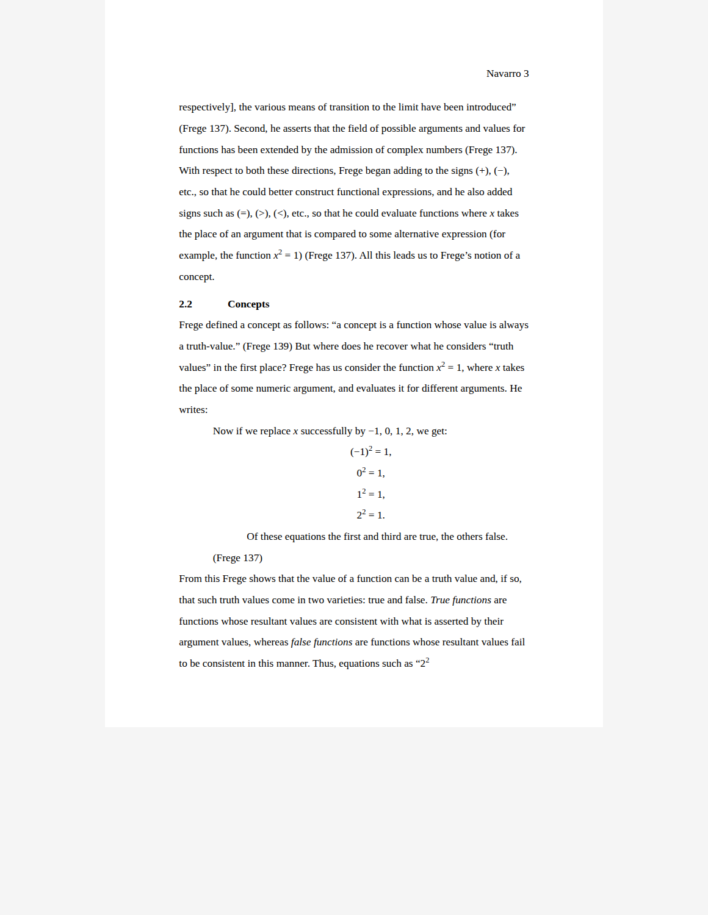Navarro 3
respectively], the various means of transition to the limit have been introduced” (Frege 137). Second, he asserts that the field of possible arguments and values for functions has been extended by the admission of complex numbers (Frege 137). With respect to both these directions, Frege began adding to the signs (+), (−), etc., so that he could better construct functional expressions, and he also added signs such as (=), (>), (<), etc., so that he could evaluate functions where x takes the place of an argument that is compared to some alternative expression (for example, the function x2 = 1) (Frege 137). All this leads us to Frege’s notion of a concept.
2.2 Concepts
Frege defined a concept as follows: “a concept is a function whose value is always a truth-value.” (Frege 139) But where does he recover what he considers “truth values” in the first place? Frege has us consider the function x2 = 1, where x takes the place of some numeric argument, and evaluates it for different arguments. He writes:
Now if we replace x successfully by −1, 0, 1, 2, we get:
(−1)2 = 1,
02 = 1,
12 = 1,
22 = 1.
Of these equations the first and third are true, the others false. (Frege 137)
From this Frege shows that the value of a function can be a truth value and, if so, that such truth values come in two varieties: true and false. True functions are functions whose resultant values are consistent with what is asserted by their argument values, whereas false functions are functions whose resultant values fail to be consistent in this manner. Thus, equations such as “22